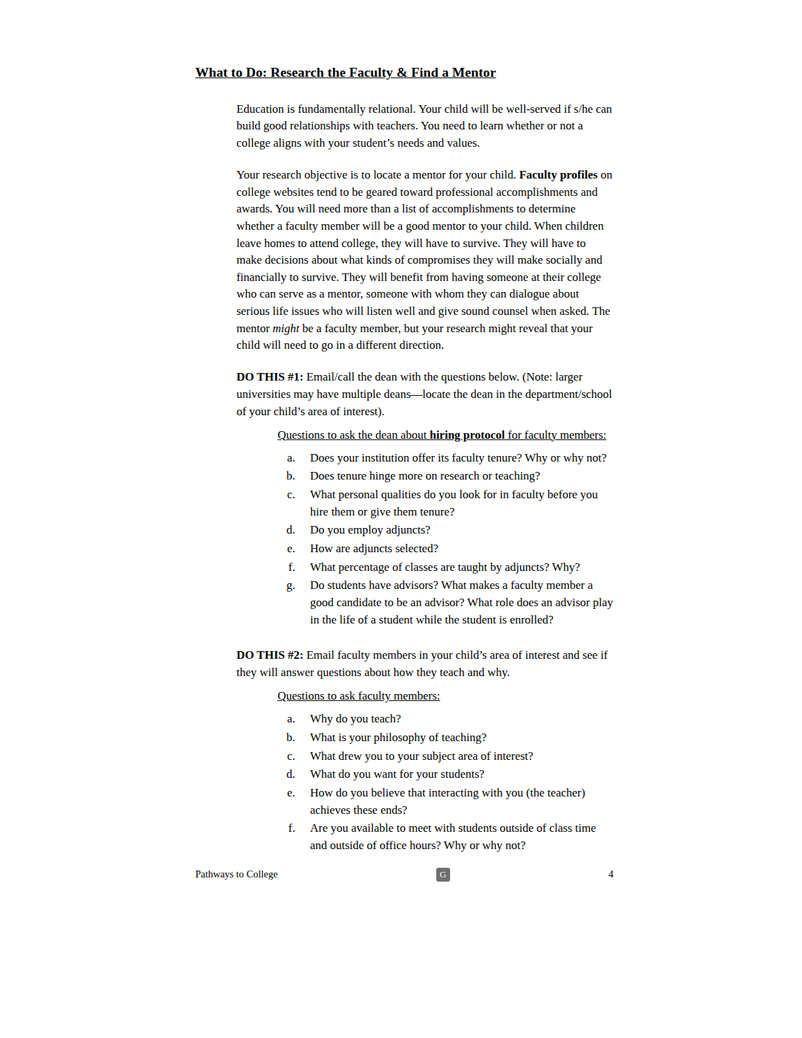What to Do: Research the Faculty & Find a Mentor
Education is fundamentally relational. Your child will be well-served if s/he can build good relationships with teachers. You need to learn whether or not a college aligns with your student’s needs and values.
Your research objective is to locate a mentor for your child. Faculty profiles on college websites tend to be geared toward professional accomplishments and awards. You will need more than a list of accomplishments to determine whether a faculty member will be a good mentor to your child. When children leave homes to attend college, they will have to survive. They will have to make decisions about what kinds of compromises they will make socially and financially to survive. They will benefit from having someone at their college who can serve as a mentor, someone with whom they can dialogue about serious life issues who will listen well and give sound counsel when asked. The mentor might be a faculty member, but your research might reveal that your child will need to go in a different direction.
DO THIS #1: Email/call the dean with the questions below. (Note: larger universities may have multiple deans—locate the dean in the department/school of your child’s area of interest).
Questions to ask the dean about hiring protocol for faculty members:
Does your institution offer its faculty tenure? Why or why not?
Does tenure hinge more on research or teaching?
What personal qualities do you look for in faculty before you hire them or give them tenure?
Do you employ adjuncts?
How are adjuncts selected?
What percentage of classes are taught by adjuncts? Why?
Do students have advisors? What makes a faculty member a good candidate to be an advisor? What role does an advisor play in the life of a student while the student is enrolled?
DO THIS #2: Email faculty members in your child’s area of interest and see if they will answer questions about how they teach and why.
Questions to ask faculty members:
Why do you teach?
What is your philosophy of teaching?
What drew you to your subject area of interest?
What do you want for your students?
How do you believe that interacting with you (the teacher) achieves these ends?
Are you available to meet with students outside of class time and outside of office hours? Why or why not?
Pathways to College
G
4